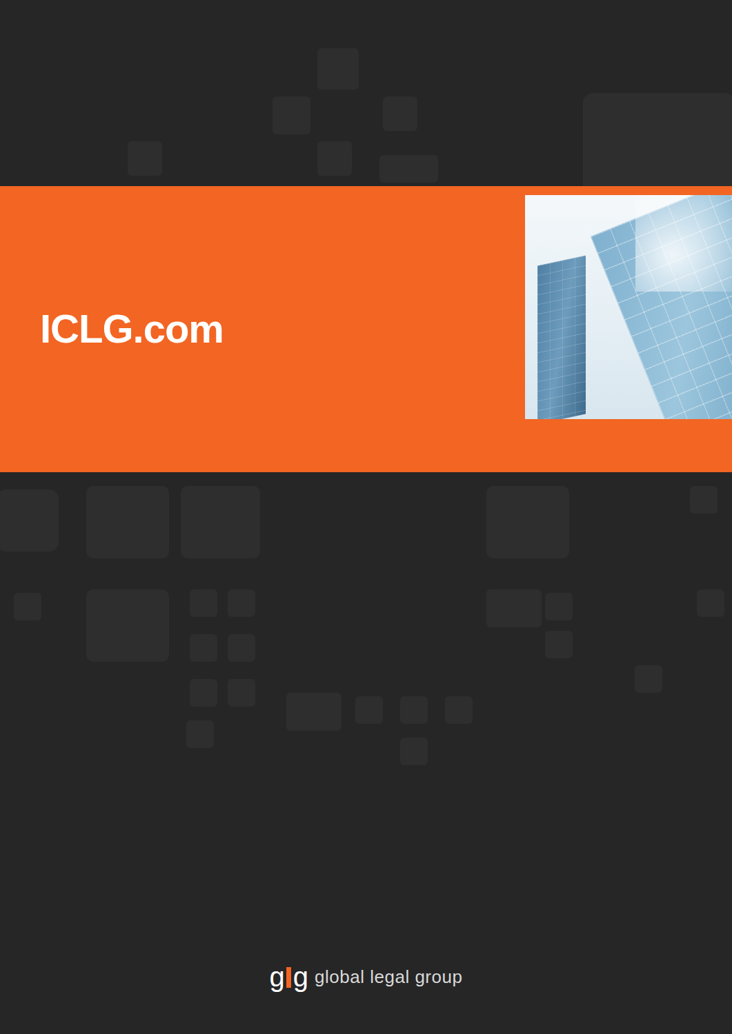ICLG.com
g g global legal group